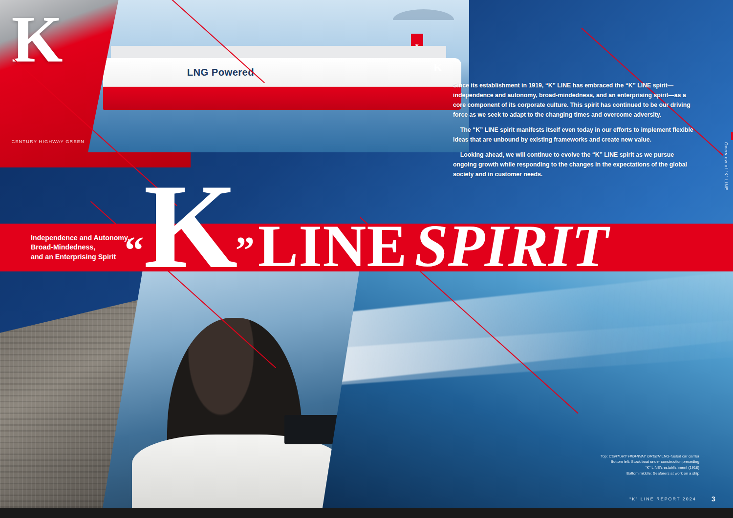K CENTURY HIGHWAY GREEN
LNG Powered K
Since its establishment in 1919, “K” LINE has embraced the “K” LINE spirit—independence and autonomy, broad-mindedness, and an enterprising spirit—as a core component of its corporate culture. This spirit has continued to be our driving force as we seek to adapt to the changing times and overcome adversity.
The “K” LINE spirit manifests itself even today in our efforts to implement flexible ideas that are unbound by existing frameworks and create new value.
Looking ahead, we will continue to evolve the “K” LINE spirit as we pursue ongoing growth while responding to the changes in the expectations of the global society and in customer needs.
Independence and Autonomy,
Broad-Mindedness,
and an Enterprising Spirit
“K”LINE SPIRIT “K” LINE SPIRIT
Overview of “K” LINE
Top: CENTURY HIGHWAY GREEN LNG-fueled car carrier
Bottom left: Stock boat under construction preceding
“K” LINE’s establishment (1918)
Bottom middle: Seafarers at work on a ship
“K” LINE REPORT 2024 3